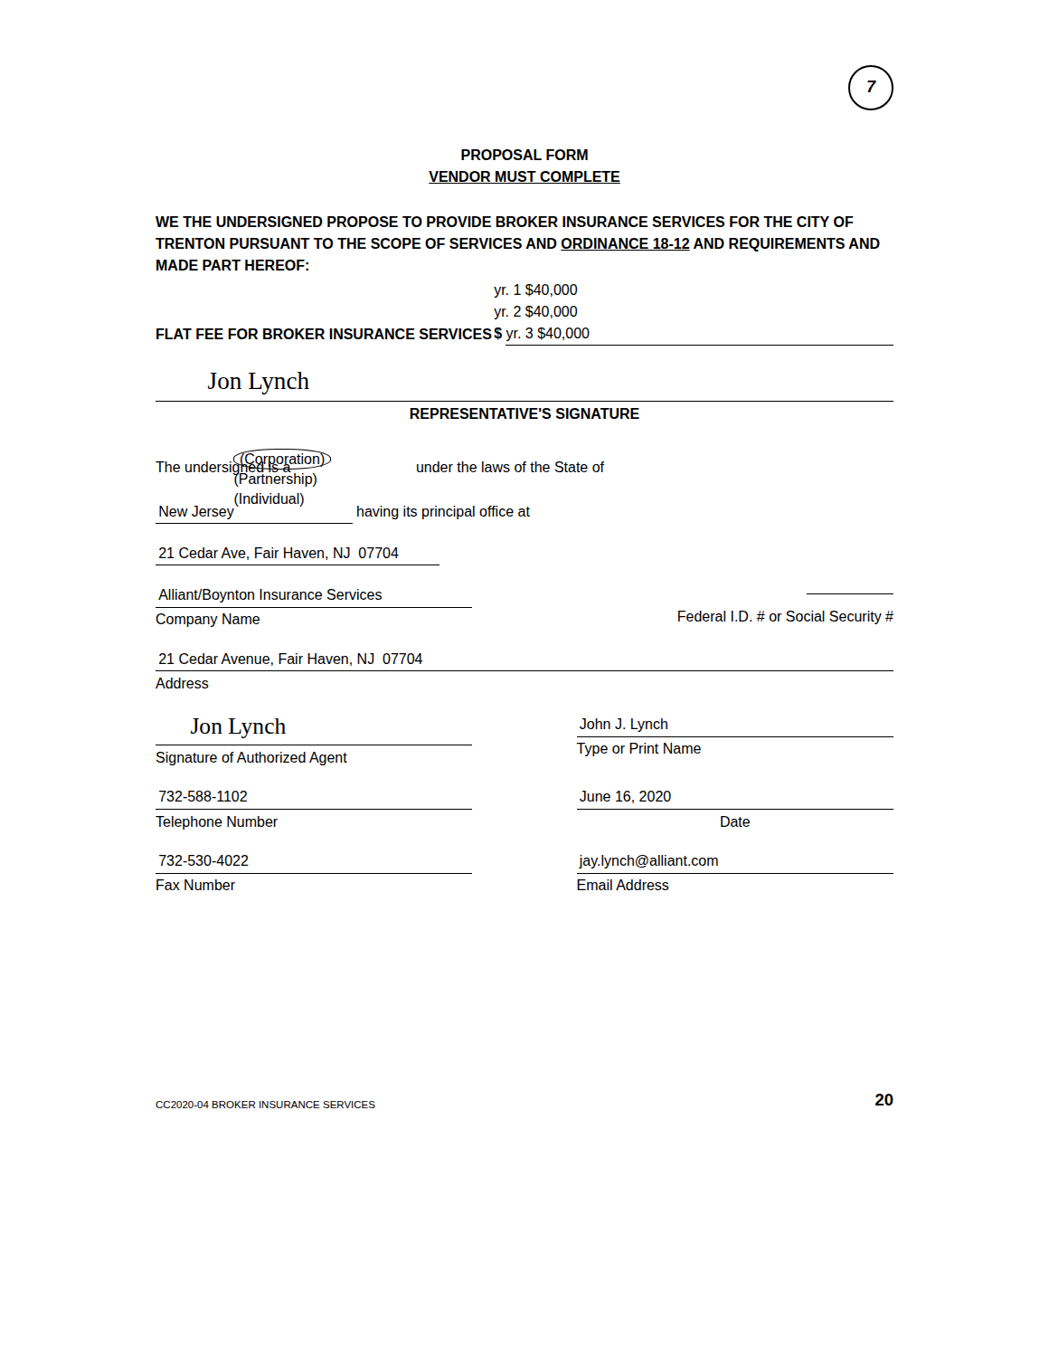7
Proposal Form
Vendor Must Complete
We the undersigned propose to provide broker insurance services for the City of Trenton pursuant to the scope of services and Ordinance 18-12 and requirements and made part hereof:
Flat Fee For Broker Insurance Services
yr. 1 $40,000
yr. 2 $40,000
$ yr. 3 $40,000
Jon Lynch
Representative's Signature
(Corporation)
(Partnership)
(Individual)
The undersigned is a under the laws of the State of
New Jersey having its principal office at
21 Cedar Ave, Fair Haven, NJ 07704
Alliant/Boynton Insurance Services
Company Name
Federal I.D. # or Social Security #
21 Cedar Avenue, Fair Haven, NJ 07704
Address
Jon Lynch
Signature of Authorized Agent
John J. Lynch
Type or Print Name
732-588-1102
Telephone Number
June 16, 2020
Date
732-530-4022
Fax Number
jay.lynch@alliant.com
Email Address
CC2020-04 BROKER INSURANCE SERVICES
20